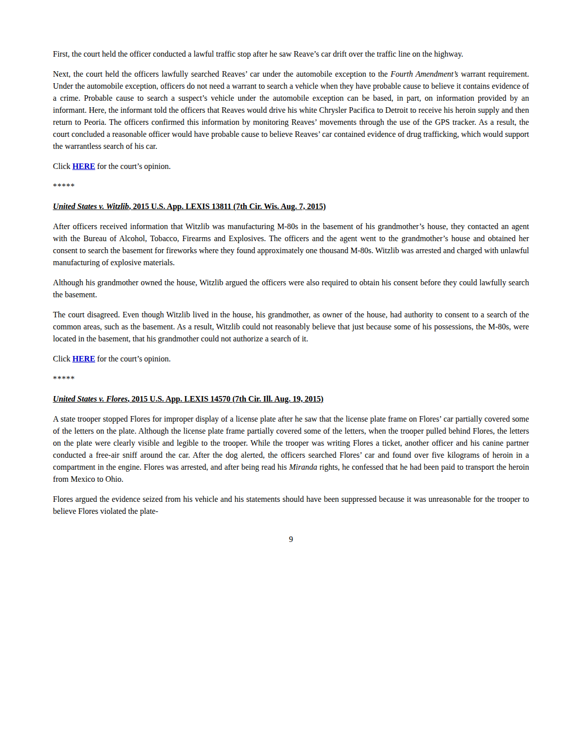First, the court held the officer conducted a lawful traffic stop after he saw Reave’s car drift over the traffic line on the highway.
Next, the court held the officers lawfully searched Reaves’ car under the automobile exception to the Fourth Amendment’s warrant requirement. Under the automobile exception, officers do not need a warrant to search a vehicle when they have probable cause to believe it contains evidence of a crime. Probable cause to search a suspect’s vehicle under the automobile exception can be based, in part, on information provided by an informant. Here, the informant told the officers that Reaves would drive his white Chrysler Pacifica to Detroit to receive his heroin supply and then return to Peoria. The officers confirmed this information by monitoring Reaves’ movements through the use of the GPS tracker. As a result, the court concluded a reasonable officer would have probable cause to believe Reaves’ car contained evidence of drug trafficking, which would support the warrantless search of his car.
Click HERE for the court’s opinion.
*****
United States v. Witzlib, 2015 U.S. App. LEXIS 13811 (7th Cir. Wis. Aug. 7, 2015)
After officers received information that Witzlib was manufacturing M-80s in the basement of his grandmother’s house, they contacted an agent with the Bureau of Alcohol, Tobacco, Firearms and Explosives. The officers and the agent went to the grandmother’s house and obtained her consent to search the basement for fireworks where they found approximately one thousand M-80s. Witzlib was arrested and charged with unlawful manufacturing of explosive materials.
Although his grandmother owned the house, Witzlib argued the officers were also required to obtain his consent before they could lawfully search the basement.
The court disagreed. Even though Witzlib lived in the house, his grandmother, as owner of the house, had authority to consent to a search of the common areas, such as the basement. As a result, Witzlib could not reasonably believe that just because some of his possessions, the M-80s, were located in the basement, that his grandmother could not authorize a search of it.
Click HERE for the court’s opinion.
*****
United States v. Flores, 2015 U.S. App. LEXIS 14570 (7th Cir. Ill. Aug. 19, 2015)
A state trooper stopped Flores for improper display of a license plate after he saw that the license plate frame on Flores’ car partially covered some of the letters on the plate. Although the license plate frame partially covered some of the letters, when the trooper pulled behind Flores, the letters on the plate were clearly visible and legible to the trooper. While the trooper was writing Flores a ticket, another officer and his canine partner conducted a free-air sniff around the car. After the dog alerted, the officers searched Flores’ car and found over five kilograms of heroin in a compartment in the engine. Flores was arrested, and after being read his Miranda rights, he confessed that he had been paid to transport the heroin from Mexico to Ohio.
Flores argued the evidence seized from his vehicle and his statements should have been suppressed because it was unreasonable for the trooper to believe Flores violated the plate-
9